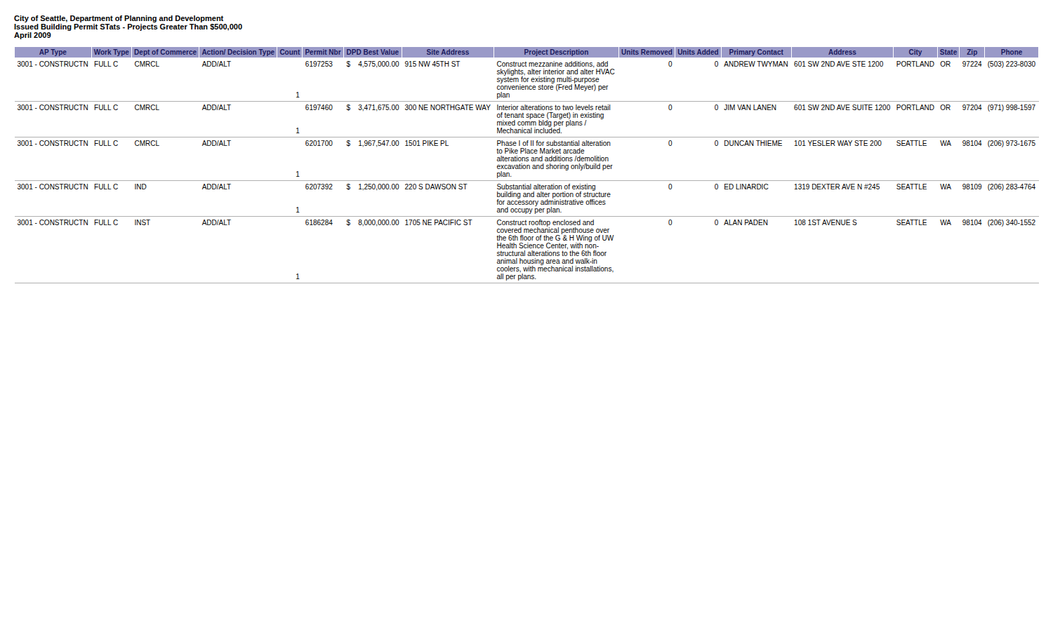City of Seattle, Department of Planning and Development
Issued Building Permit STats - Projects Greater Than $500,000
April 2009
| AP Type | Work Type | Dept of Commerce | Action/ Decision Type | Count | Permit Nbr | DPD Best Value | Site Address | Project Description | Units Removed | Units Added | Primary Contact | Address | City | State | Zip | Phone |
| --- | --- | --- | --- | --- | --- | --- | --- | --- | --- | --- | --- | --- | --- | --- | --- | --- |
| 3001 - CONSTRUCTN | FULL C | CMRCL | ADD/ALT | 1 | 6197253 | $ 4,575,000.00 | 915 NW 45TH ST | Construct mezzanine additions, add skylights, alter interior and alter HVAC system for existing multi-purpose convenience store (Fred Meyer) per plan | 0 | 0 | ANDREW TWYMAN | 601 SW 2ND AVE STE 1200 | PORTLAND | OR | 97224 | (503) 223-8030 |
| 3001 - CONSTRUCTN | FULL C | CMRCL | ADD/ALT | 1 | 6197460 | $ 3,471,675.00 | 300 NE NORTHGATE WAY | Interior alterations to two levels retail of tenant space (Target) in existing mixed comm bldg per plans / Mechanical included. | 0 | 0 | JIM VAN LANEN | 601 SW 2ND AVE SUITE 1200 | PORTLAND | OR | 97204 | (971) 998-1597 |
| 3001 - CONSTRUCTN | FULL C | CMRCL | ADD/ALT | 1 | 6201700 | $ 1,967,547.00 | 1501 PIKE PL | Phase I of II for substantial alteration to Pike Place Market arcade alterations and additions /demolition excavation and shoring only/build per plan. | 0 | 0 | DUNCAN THIEME | 101 YESLER WAY STE 200 | SEATTLE | WA | 98104 | (206) 973-1675 |
| 3001 - CONSTRUCTN | FULL C | IND | ADD/ALT | 1 | 6207392 | $ 1,250,000.00 | 220 S DAWSON ST | Substantial alteration of existing building and alter portion of structure for accessory administrative offices and occupy per plan. | 0 | 0 | ED LINARDIC | 1319 DEXTER AVE N #245 | SEATTLE | WA | 98109 | (206) 283-4764 |
| 3001 - CONSTRUCTN | FULL C | INST | ADD/ALT | 1 | 6186284 | $ 8,000,000.00 | 1705 NE PACIFIC ST | Construct rooftop enclosed and covered mechanical penthouse over the 6th floor of the G & H Wing of UW Health Science Center, with non-structural alterations to the 6th floor animal housing area and walk-in coolers, with mechanical installations, all per plans. | 0 | 0 | ALAN PADEN | 108 1ST AVENUE S | SEATTLE | WA | 98104 | (206) 340-1552 |